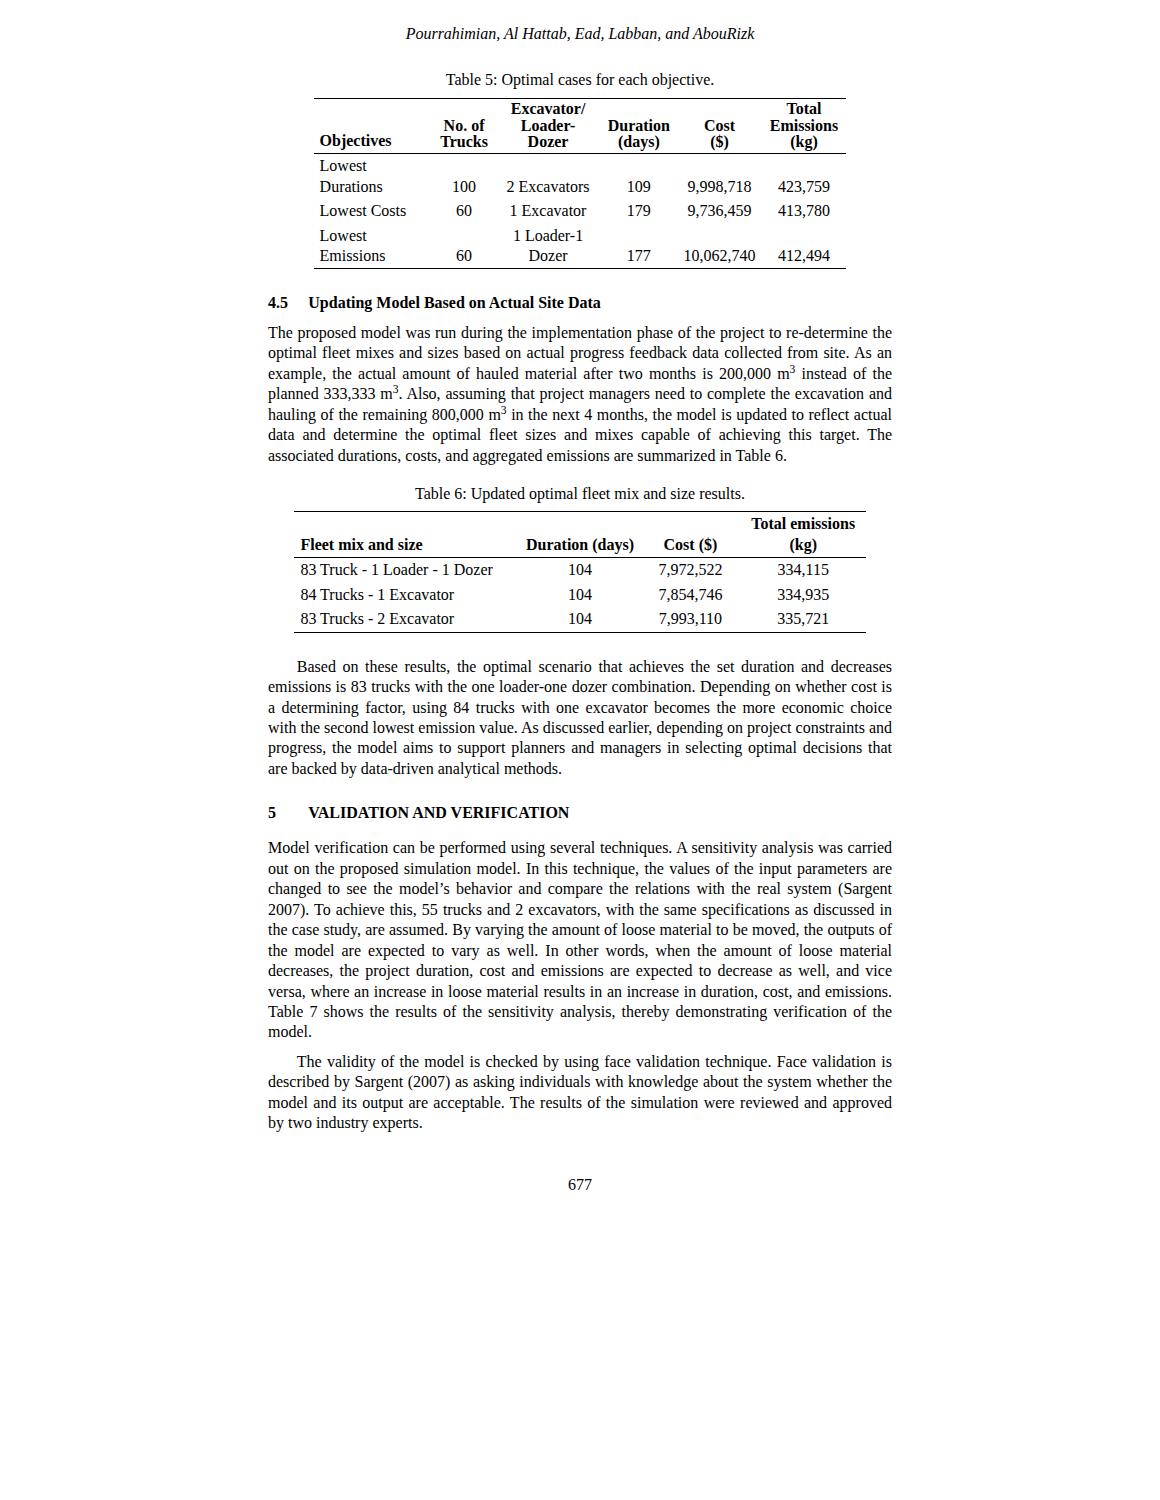Pourrahimian, Al Hattab, Ead, Labban, and AbouRizk
Table 5: Optimal cases for each objective.
| Objectives | No. of Trucks | Excavator/ Loader-Dozer | Duration (days) | Cost ($) | Total Emissions (kg) |
| --- | --- | --- | --- | --- | --- |
| Lowest Durations | 100 | 2 Excavators | 109 | 9,998,718 | 423,759 |
| Lowest Costs | 60 | 1 Excavator | 179 | 9,736,459 | 413,780 |
| Lowest Emissions | 60 | 1 Loader-1 Dozer | 177 | 10,062,740 | 412,494 |
4.5 Updating Model Based on Actual Site Data
The proposed model was run during the implementation phase of the project to re-determine the optimal fleet mixes and sizes based on actual progress feedback data collected from site. As an example, the actual amount of hauled material after two months is 200,000 m3 instead of the planned 333,333 m3. Also, assuming that project managers need to complete the excavation and hauling of the remaining 800,000 m3 in the next 4 months, the model is updated to reflect actual data and determine the optimal fleet sizes and mixes capable of achieving this target. The associated durations, costs, and aggregated emissions are summarized in Table 6.
Table 6: Updated optimal fleet mix and size results.
| Fleet mix and size | Duration (days) | Cost ($) | Total emissions (kg) |
| --- | --- | --- | --- |
| 83 Truck - 1 Loader - 1 Dozer | 104 | 7,972,522 | 334,115 |
| 84 Trucks - 1 Excavator | 104 | 7,854,746 | 334,935 |
| 83 Trucks - 2 Excavator | 104 | 7,993,110 | 335,721 |
Based on these results, the optimal scenario that achieves the set duration and decreases emissions is 83 trucks with the one loader-one dozer combination. Depending on whether cost is a determining factor, using 84 trucks with one excavator becomes the more economic choice with the second lowest emission value. As discussed earlier, depending on project constraints and progress, the model aims to support planners and managers in selecting optimal decisions that are backed by data-driven analytical methods.
5 VALIDATION AND VERIFICATION
Model verification can be performed using several techniques. A sensitivity analysis was carried out on the proposed simulation model. In this technique, the values of the input parameters are changed to see the model’s behavior and compare the relations with the real system (Sargent 2007). To achieve this, 55 trucks and 2 excavators, with the same specifications as discussed in the case study, are assumed. By varying the amount of loose material to be moved, the outputs of the model are expected to vary as well. In other words, when the amount of loose material decreases, the project duration, cost and emissions are expected to decrease as well, and vice versa, where an increase in loose material results in an increase in duration, cost, and emissions. Table 7 shows the results of the sensitivity analysis, thereby demonstrating verification of the model.
The validity of the model is checked by using face validation technique. Face validation is described by Sargent (2007) as asking individuals with knowledge about the system whether the model and its output are acceptable. The results of the simulation were reviewed and approved by two industry experts.
677